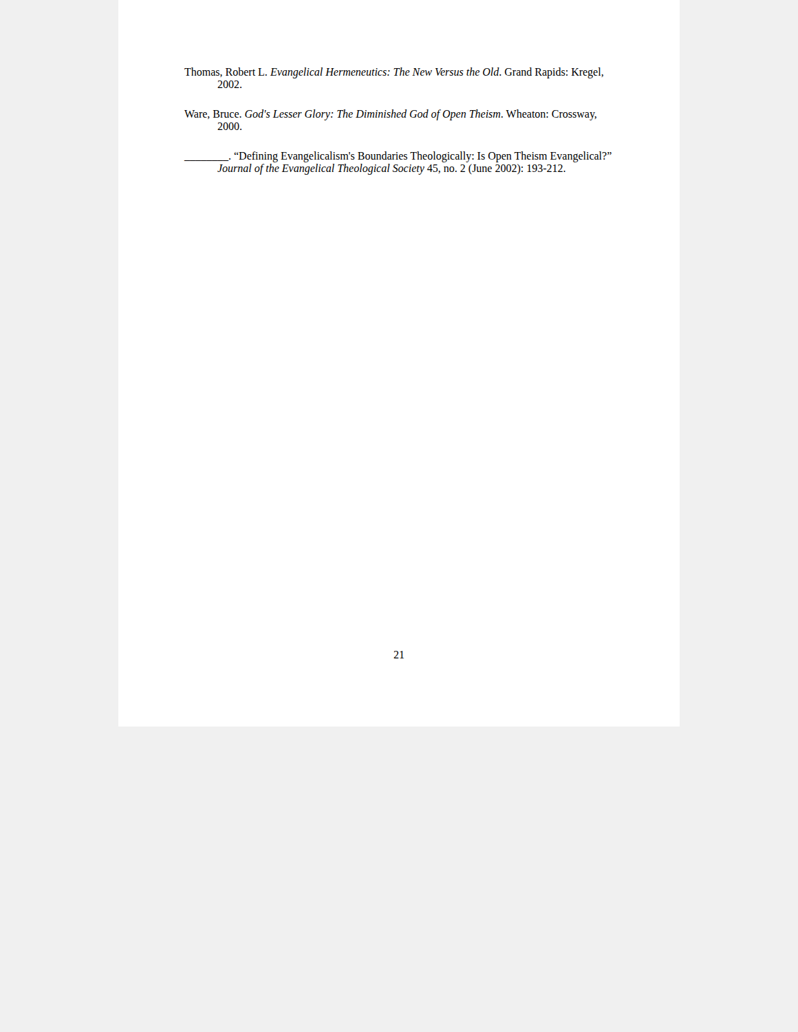Thomas, Robert L. Evangelical Hermeneutics: The New Versus the Old. Grand Rapids: Kregel, 2002.
Ware, Bruce. God's Lesser Glory: The Diminished God of Open Theism. Wheaton: Crossway, 2000.
________. “Defining Evangelicalism's Boundaries Theologically: Is Open Theism Evangelical?” Journal of the Evangelical Theological Society 45, no. 2 (June 2002): 193-212.
21